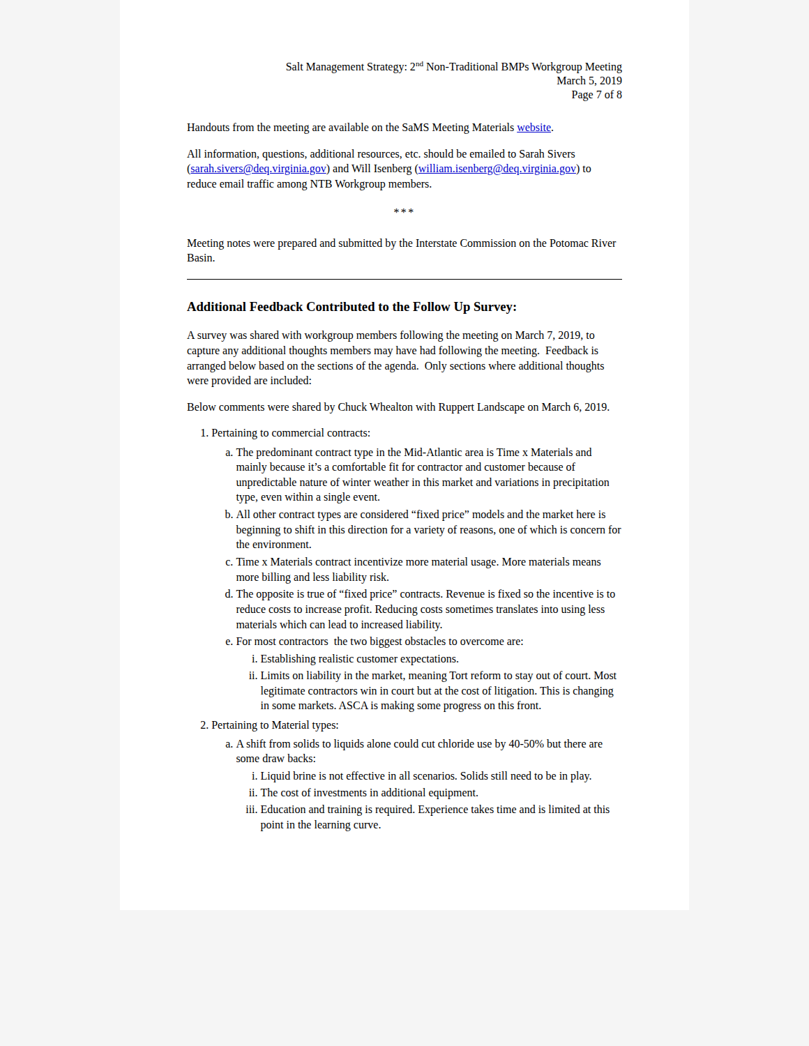Salt Management Strategy: 2nd Non-Traditional BMPs Workgroup Meeting March 5, 2019 Page 7 of 8
Handouts from the meeting are available on the SaMS Meeting Materials website.
All information, questions, additional resources, etc. should be emailed to Sarah Sivers (sarah.sivers@deq.virginia.gov) and Will Isenberg (william.isenberg@deq.virginia.gov) to reduce email traffic among NTB Workgroup members.
***
Meeting notes were prepared and submitted by the Interstate Commission on the Potomac River Basin.
Additional Feedback Contributed to the Follow Up Survey:
A survey was shared with workgroup members following the meeting on March 7, 2019, to capture any additional thoughts members may have had following the meeting. Feedback is arranged below based on the sections of the agenda. Only sections where additional thoughts were provided are included:
Below comments were shared by Chuck Whealton with Ruppert Landscape on March 6, 2019.
Pertaining to commercial contracts:
The predominant contract type in the Mid-Atlantic area is Time x Materials and mainly because it’s a comfortable fit for contractor and customer because of unpredictable nature of winter weather in this market and variations in precipitation type, even within a single event.
All other contract types are considered “fixed price” models and the market here is beginning to shift in this direction for a variety of reasons, one of which is concern for the environment.
Time x Materials contract incentivize more material usage. More materials means more billing and less liability risk.
The opposite is true of “fixed price” contracts. Revenue is fixed so the incentive is to reduce costs to increase profit. Reducing costs sometimes translates into using less materials which can lead to increased liability.
For most contractors the two biggest obstacles to overcome are:
Establishing realistic customer expectations.
Limits on liability in the market, meaning Tort reform to stay out of court. Most legitimate contractors win in court but at the cost of litigation. This is changing in some markets. ASCA is making some progress on this front.
Pertaining to Material types:
A shift from solids to liquids alone could cut chloride use by 40-50% but there are some draw backs:
Liquid brine is not effective in all scenarios. Solids still need to be in play.
The cost of investments in additional equipment.
Education and training is required. Experience takes time and is limited at this point in the learning curve.